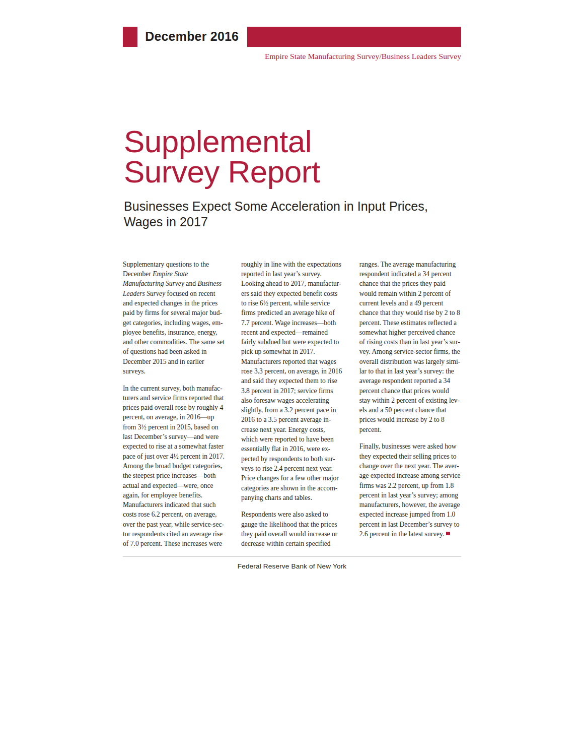December 2016
Empire State Manufacturing Survey/Business Leaders Survey
Supplemental
Survey Report
Businesses Expect Some Acceleration in Input Prices,
Wages in 2017
Supplementary questions to the December Empire State Manufacturing Survey and Business Leaders Survey focused on recent and expected changes in the prices paid by firms for several major budget categories, including wages, employee benefits, insurance, energy, and other commodities. The same set of questions had been asked in December 2015 and in earlier surveys.
In the current survey, both manufacturers and service firms reported that prices paid overall rose by roughly 4 percent, on average, in 2016—up from 3½ percent in 2015, based on last December’s survey—and were expected to rise at a somewhat faster pace of just over 4½ percent in 2017. Among the broad budget categories, the steepest price increases—both actual and expected—were, once again, for employee benefits. Manufacturers indicated that such costs rose 6.2 percent, on average, over the past year, while service-sector respondents cited an average rise of 7.0 percent. These increases were roughly in line with the expectations reported in last year’s survey. Looking ahead to 2017, manufacturers said they expected benefit costs to rise 6½ percent, while service firms predicted an average hike of 7.7 percent. Wage increases—both recent and expected—remained fairly subdued but were expected to pick up somewhat in 2017. Manufacturers reported that wages rose 3.3 percent, on average, in 2016 and said they expected them to rise 3.8 percent in 2017; service firms also foresaw wages accelerating slightly, from a 3.2 percent pace in 2016 to a 3.5 percent average increase next year. Energy costs, which were reported to have been essentially flat in 2016, were expected by respondents to both surveys to rise 2.4 percent next year. Price changes for a few other major categories are shown in the accompanying charts and tables.
Respondents were also asked to gauge the likelihood that the prices they paid overall would increase or decrease within certain specified ranges. The average manufacturing respondent indicated a 34 percent chance that the prices they paid would remain within 2 percent of current levels and a 49 percent chance that they would rise by 2 to 8 percent. These estimates reflected a somewhat higher perceived chance of rising costs than in last year’s survey. Among service-sector firms, the overall distribution was largely similar to that in last year’s survey: the average respondent reported a 34 percent chance that prices would stay within 2 percent of existing levels and a 50 percent chance that prices would increase by 2 to 8 percent.
Finally, businesses were asked how they expected their selling prices to change over the next year. The average expected increase among service firms was 2.2 percent, up from 1.8 percent in last year’s survey; among manufacturers, however, the average expected increase jumped from 1.0 percent in last December’s survey to 2.6 percent in the latest survey.
Federal Reserve Bank of New York